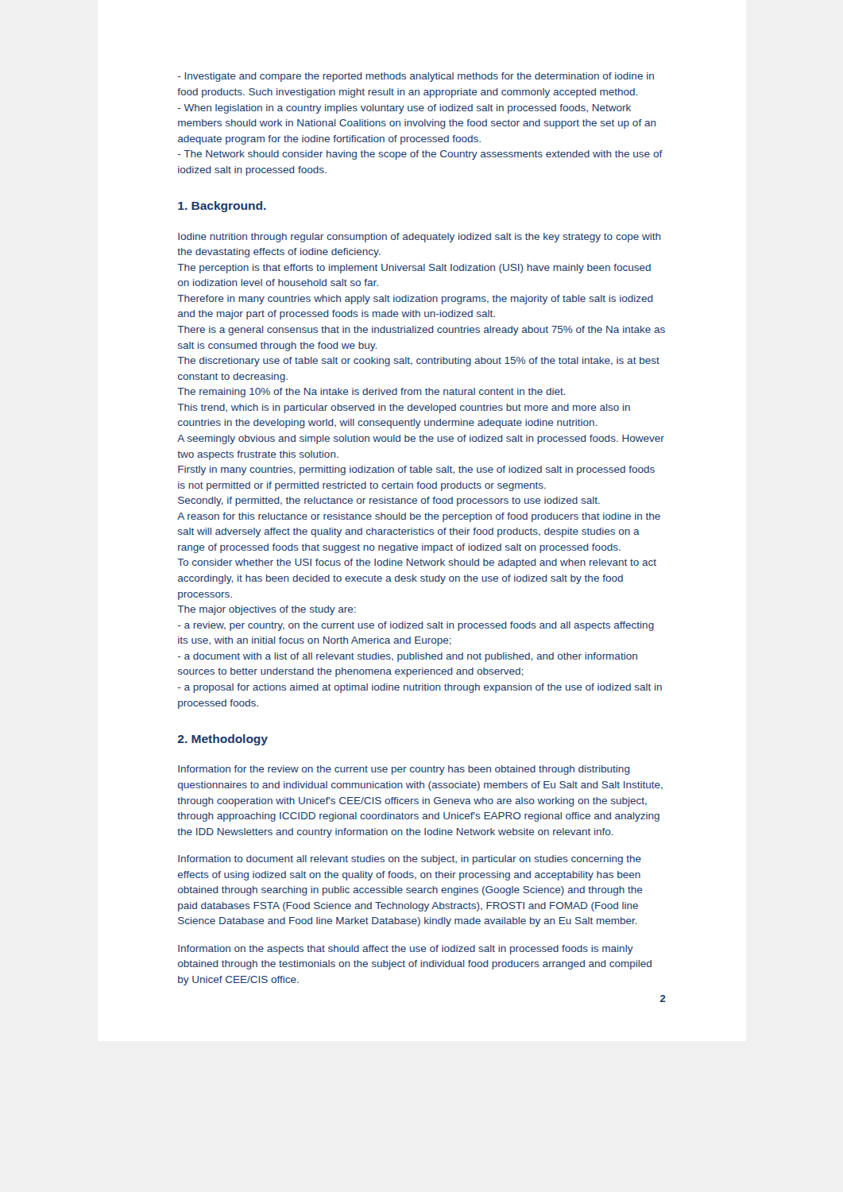- Investigate and compare the reported methods analytical methods for the determination of iodine in food products. Such investigation might result in an appropriate and commonly accepted method.
- When legislation in a country implies voluntary use of iodized salt in processed foods, Network members should work in National Coalitions on involving the food sector and support the set up of an adequate program for the iodine fortification of processed foods.
- The Network should consider having the scope of the Country assessments extended with the use of iodized salt in processed foods.
1. Background.
Iodine nutrition through regular consumption of adequately iodized salt is the key strategy to cope with the devastating effects of iodine deficiency.
The perception is that efforts to implement Universal Salt Iodization (USI) have mainly been focused on iodization level of household salt so far.
Therefore in many countries which apply salt iodization programs, the majority of table salt is iodized and the major part of processed foods is made with un-iodized salt.
There is a general consensus that in the industrialized countries already about 75% of the Na intake as salt is consumed through the food we buy.
The discretionary use of table salt or cooking salt, contributing about 15% of the total intake, is at best constant to decreasing.
The remaining 10% of the Na intake is derived from the natural content in the diet.
This trend, which is in particular observed in the developed countries but more and more also in countries in the developing world, will consequently undermine adequate iodine nutrition.
A seemingly obvious and simple solution would be the use of iodized salt in processed foods. However two aspects frustrate this solution.
Firstly in many countries, permitting iodization of table salt, the use of iodized salt in processed foods is not permitted or if permitted restricted to certain food products or segments.
Secondly, if permitted, the reluctance or resistance of food processors to use iodized salt.
A reason for this reluctance or resistance should be the perception of food producers that iodine in the salt will adversely affect the quality and characteristics of their food products, despite studies on a range of processed foods that suggest no negative impact of iodized salt on processed foods.
To consider whether the USI focus of the Iodine Network should be adapted and when relevant to act accordingly, it has been decided to execute a desk study on the use of iodized salt by the food processors.
The major objectives of the study are:
- a review, per country, on the current use of iodized salt in processed foods and all aspects affecting its use, with an initial focus on North America and Europe;
- a document with a list of all relevant studies, published and not published, and other information sources to better understand the phenomena experienced and observed;
- a proposal for actions aimed at optimal iodine nutrition through expansion of the use of iodized salt in processed foods.
2. Methodology
Information for the review on the current use per country has been obtained through distributing questionnaires to and individual communication with (associate) members of Eu Salt and Salt Institute, through cooperation with Unicef's CEE/CIS officers in Geneva who are also working on the subject, through approaching ICCIDD regional coordinators and Unicef's EAPRO regional office and analyzing the IDD Newsletters and country information on the Iodine Network website on relevant info.
Information to document all relevant studies on the subject, in particular on studies concerning the effects of using iodized salt on the quality of foods, on their processing and acceptability has been obtained through searching in public accessible search engines (Google Science) and through the paid databases FSTA (Food Science and Technology Abstracts), FROSTI and FOMAD (Food line Science Database and Food line Market Database) kindly made available by an Eu Salt member.
Information on the aspects that should affect the use of iodized salt in processed foods is mainly obtained through the testimonials on the subject of individual food producers arranged and compiled by Unicef CEE/CIS office.
2